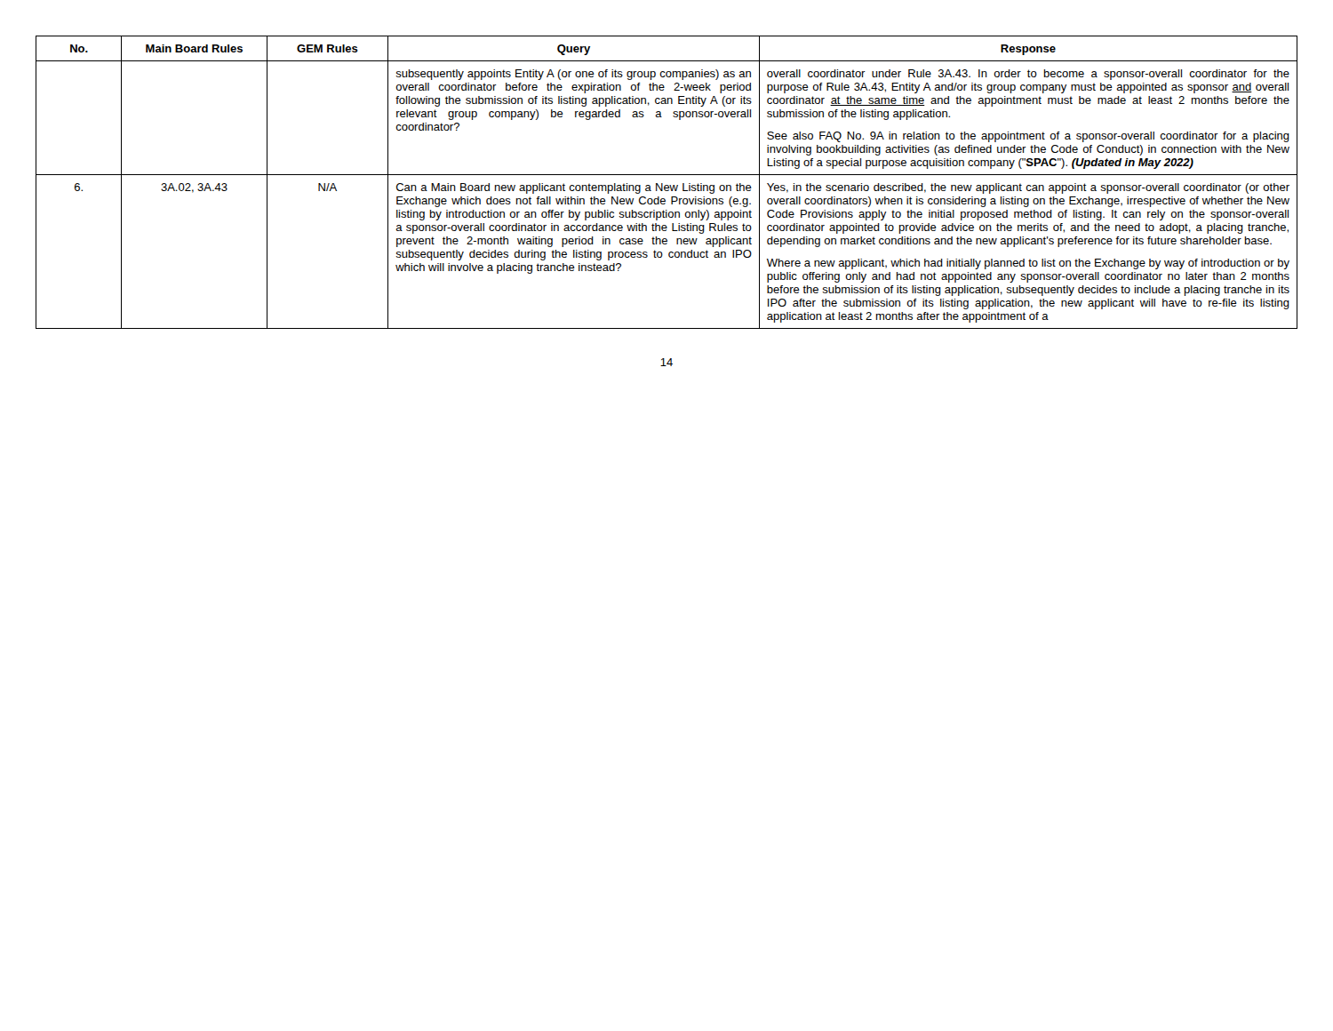| No. | Main Board Rules | GEM Rules | Query | Response |
| --- | --- | --- | --- | --- |
| | | | subsequently appoints Entity A (or one of its group companies) as an overall coordinator before the expiration of the 2-week period following the submission of its listing application, can Entity A (or its relevant group company) be regarded as a sponsor-overall coordinator? | overall coordinator under Rule 3A.43. In order to become a sponsor-overall coordinator for the purpose of Rule 3A.43, Entity A and/or its group company must be appointed as sponsor and overall coordinator at the same time and the appointment must be made at least 2 months before the submission of the listing application. See also FAQ No. 9A in relation to the appointment of a sponsor-overall coordinator for a placing involving bookbuilding activities (as defined under the Code of Conduct) in connection with the New Listing of a special purpose acquisition company (" SPAC "). (Updated in May 2022) |
| 6. | 3A.02, 3A.43 | N/A | Can a Main Board new applicant contemplating a New Listing on the Exchange which does not fall within the New Code Provisions (e.g. listing by introduction or an offer by public subscription only) appoint a sponsor-overall coordinator in accordance with the Listing Rules to prevent the 2-month waiting period in case the new applicant subsequently decides during the listing process to conduct an IPO which will involve a placing tranche instead? | Yes, in the scenario described, the new applicant can appoint a sponsor-overall coordinator (or other overall coordinators) when it is considering a listing on the Exchange, irrespective of whether the New Code Provisions apply to the initial proposed method of listing. It can rely on the sponsor-overall coordinator appointed to provide advice on the merits of, and the need to adopt, a placing tranche, depending on market conditions and the new applicant's preference for its future shareholder base. Where a new applicant, which had initially planned to list on the Exchange by way of introduction or by public offering only and had not appointed any sponsor-overall coordinator no later than 2 months before the submission of its listing application, subsequently decides to include a placing tranche in its IPO after the submission of its listing application, the new applicant will have to re-file its listing application at least 2 months after the appointment of a |
14